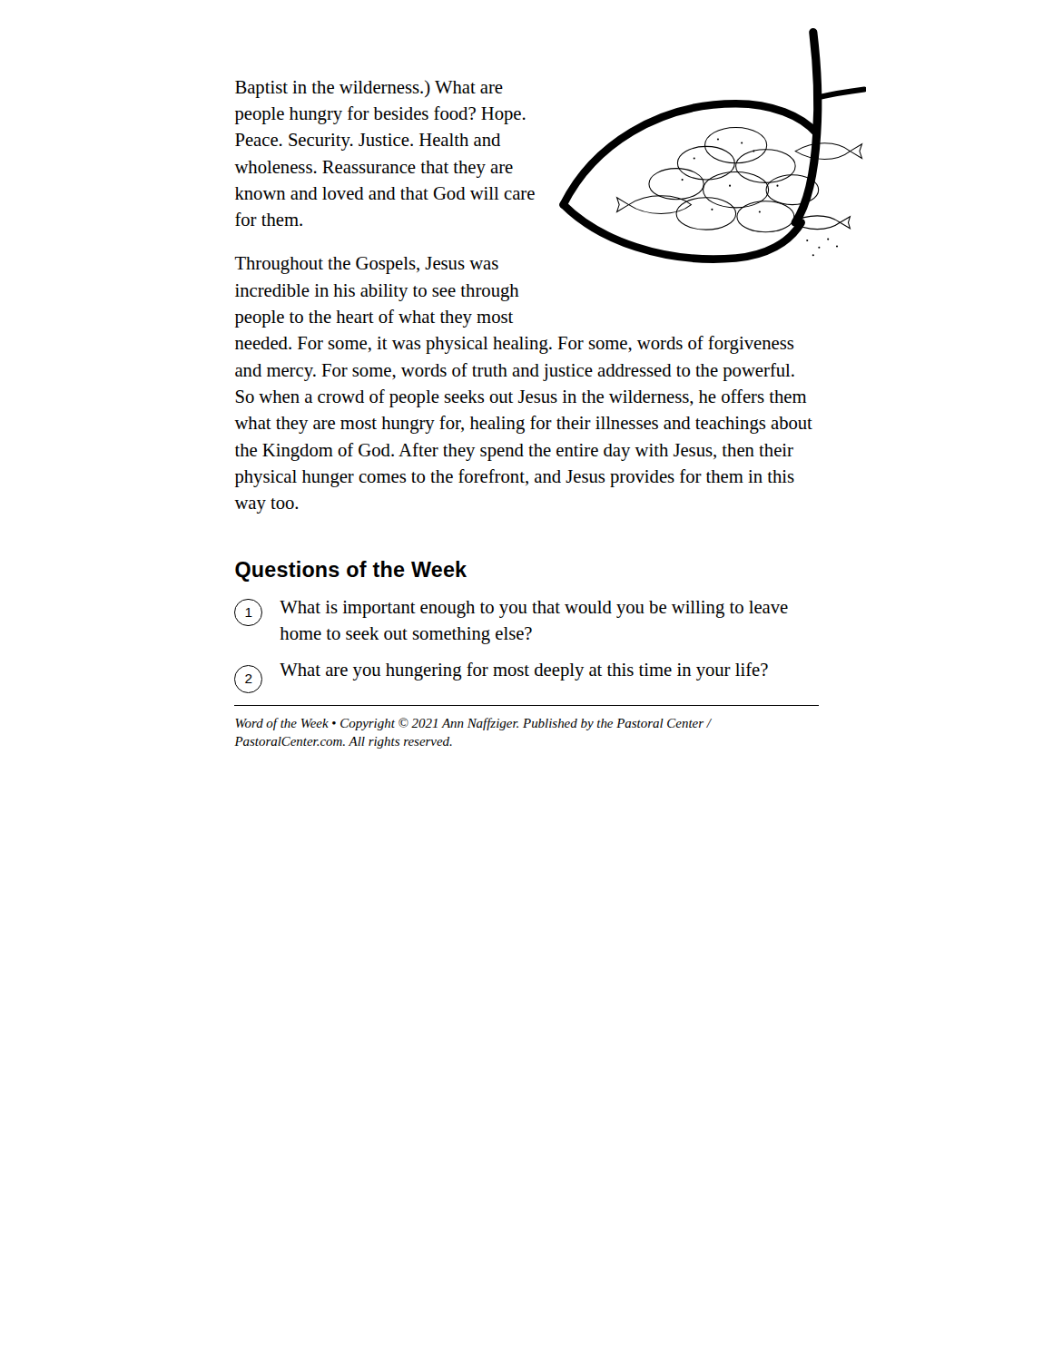Baptist in the wilderness.) What are people hungry for besides food? Hope. Peace. Security. Justice. Health and wholeness. Reassurance that they are known and loved and that God will care for them.
Throughout the Gospels, Jesus was incredible in his ability to see through people to the heart of what they most needed. For some, it was physical healing. For some, words of forgiveness and mercy. For some, words of truth and justice addressed to the powerful. So when a crowd of people seeks out Jesus in the wilderness, he offers them what they are most hungry for, healing for their illnesses and teachings about the Kingdom of God. After they spend the entire day with Jesus, then their physical hunger comes to the forefront, and Jesus provides for them in this way too.
Questions of the Week
1
What is important enough to you that would you be willing to leave home to seek out something else?
2
What are you hungering for most deeply at this time in your life?
Word of the Week • Copyright © 2021 Ann Naffziger. Published by the Pastoral Center / PastoralCenter.com. All rights reserved.